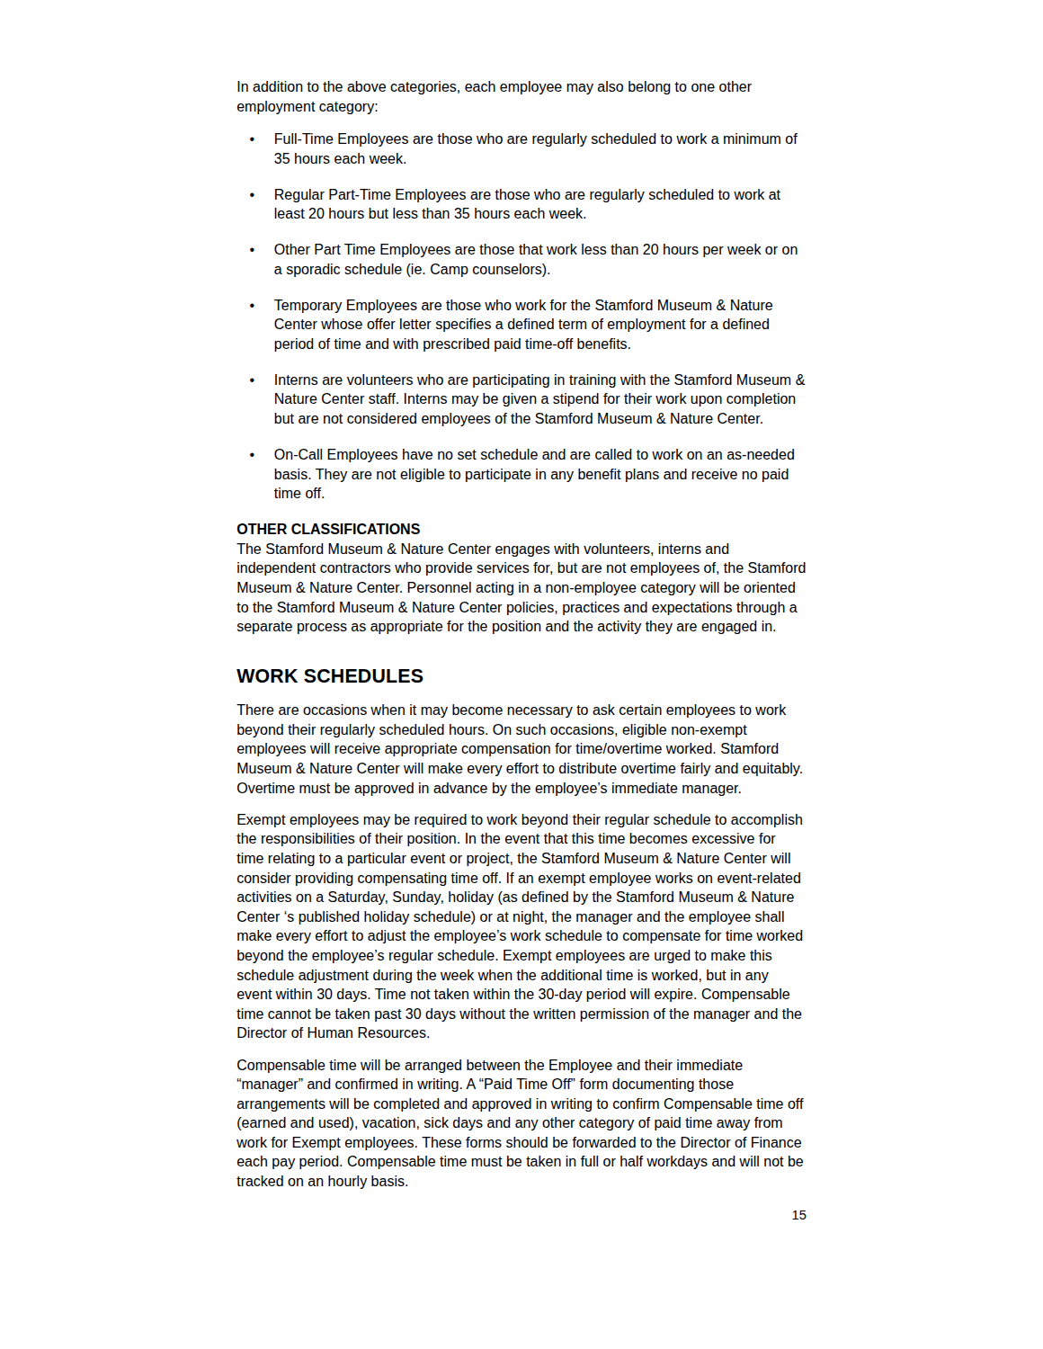In addition to the above categories, each employee may also belong to one other employment category:
Full-Time Employees are those who are regularly scheduled to work a minimum of 35 hours each week.
Regular Part-Time Employees are those who are regularly scheduled to work at least 20 hours but less than 35 hours each week.
Other Part Time Employees are those that work less than 20 hours per week or on a sporadic schedule (ie. Camp counselors).
Temporary Employees are those who work for the Stamford Museum & Nature Center whose offer letter specifies a defined term of employment for a defined period of time and with prescribed paid time-off benefits.
Interns are volunteers who are participating in training with the Stamford Museum & Nature Center staff. Interns may be given a stipend for their work upon completion but are not considered employees of the Stamford Museum & Nature Center.
On-Call Employees have no set schedule and are called to work on an as-needed basis. They are not eligible to participate in any benefit plans and receive no paid time off.
OTHER CLASSIFICATIONS
The Stamford Museum & Nature Center engages with volunteers, interns and independent contractors who provide services for, but are not employees of, the Stamford Museum & Nature Center. Personnel acting in a non-employee category will be oriented to the Stamford Museum & Nature Center policies, practices and expectations through a separate process as appropriate for the position and the activity they are engaged in.
WORK SCHEDULES
There are occasions when it may become necessary to ask certain employees to work beyond their regularly scheduled hours. On such occasions, eligible non-exempt employees will receive appropriate compensation for time/overtime worked. Stamford Museum & Nature Center will make every effort to distribute overtime fairly and equitably. Overtime must be approved in advance by the employee’s immediate manager.
Exempt employees may be required to work beyond their regular schedule to accomplish the responsibilities of their position. In the event that this time becomes excessive for time relating to a particular event or project, the Stamford Museum & Nature Center will consider providing compensating time off. If an exempt employee works on event-related activities on a Saturday, Sunday, holiday (as defined by the Stamford Museum & Nature Center ‘s published holiday schedule) or at night, the manager and the employee shall make every effort to adjust the employee’s work schedule to compensate for time worked beyond the employee’s regular schedule. Exempt employees are urged to make this schedule adjustment during the week when the additional time is worked, but in any event within 30 days. Time not taken within the 30-day period will expire. Compensable time cannot be taken past 30 days without the written permission of the manager and the Director of Human Resources.
Compensable time will be arranged between the Employee and their immediate “manager” and confirmed in writing. A “Paid Time Off” form documenting those arrangements will be completed and approved in writing to confirm Compensable time off (earned and used), vacation, sick days and any other category of paid time away from work for Exempt employees. These forms should be forwarded to the Director of Finance each pay period. Compensable time must be taken in full or half workdays and will not be tracked on an hourly basis.
15